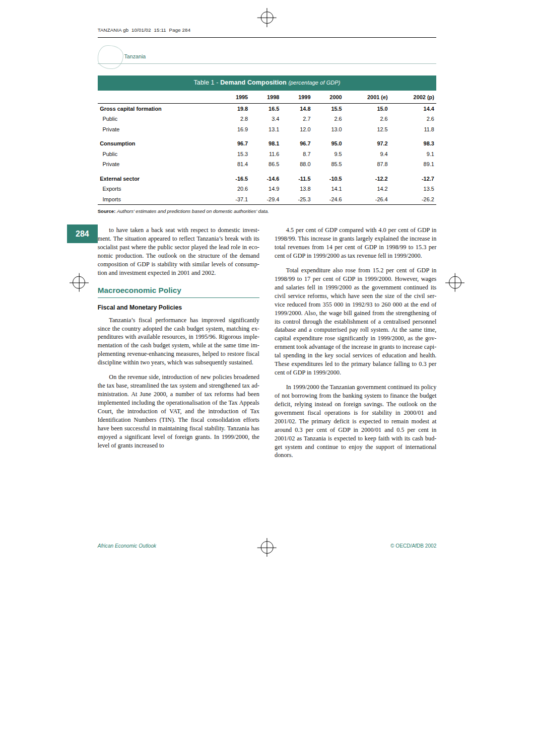TANZANIA gb 10/01/02 15:11 Page 284
Tanzania
Table 1 - Demand Composition (percentage of GDP)
| | 1995 | 1998 | 1999 | 2000 | 2001 (e) | 2002 (p) |
| --- | --- | --- | --- | --- | --- | --- |
| Gross capital formation | 19.8 | 16.5 | 14.8 | 15.5 | 15.0 | 14.4 |
| Public | 2.8 | 3.4 | 2.7 | 2.6 | 2.6 | 2.6 |
| Private | 16.9 | 13.1 | 12.0 | 13.0 | 12.5 | 11.8 |
| Consumption | 96.7 | 98.1 | 96.7 | 95.0 | 97.2 | 98.3 |
| Public | 15.3 | 11.6 | 8.7 | 9.5 | 9.4 | 9.1 |
| Private | 81.4 | 86.5 | 88.0 | 85.5 | 87.8 | 89.1 |
| External sector | -16.5 | -14.6 | -11.5 | -10.5 | -12.2 | -12.7 |
| Exports | 20.6 | 14.9 | 13.8 | 14.1 | 14.2 | 13.5 |
| Imports | -37.1 | -29.4 | -25.3 | -24.6 | -26.4 | -26.2 |
Source: Authors’ estimates and predictions based on domestic authorities’ data.
284
to have taken a back seat with respect to domestic investment. The situation appeared to reflect Tanzania’s break with its socialist past where the public sector played the lead role in economic production. The outlook on the structure of the demand composition of GDP is stability with similar levels of consumption and investment expected in 2001 and 2002.
Macroeconomic Policy
Fiscal and Monetary Policies
Tanzania’s fiscal performance has improved significantly since the country adopted the cash budget system, matching expenditures with available resources, in 1995/96. Rigorous implementation of the cash budget system, while at the same time implementing revenue-enhancing measures, helped to restore fiscal discipline within two years, which was subsequently sustained.
On the revenue side, introduction of new policies broadened the tax base, streamlined the tax system and strengthened tax administration. At June 2000, a number of tax reforms had been implemented including the operationalisation of the Tax Appeals Court, the introduction of VAT, and the introduction of Tax Identification Numbers (TIN). The fiscal consolidation efforts have been successful in maintaining fiscal stability. Tanzania has enjoyed a significant level of foreign grants. In 1999/2000, the level of grants increased to
4.5 per cent of GDP compared with 4.0 per cent of GDP in 1998/99. This increase in grants largely explained the increase in total revenues from 14 per cent of GDP in 1998/99 to 15.3 per cent of GDP in 1999/2000 as tax revenue fell in 1999/2000.
Total expenditure also rose from 15.2 per cent of GDP in 1998/99 to 17 per cent of GDP in 1999/2000. However, wages and salaries fell in 1999/2000 as the government continued its civil service reforms, which have seen the size of the civil service reduced from 355 000 in 1992/93 to 260 000 at the end of 1999/2000. Also, the wage bill gained from the strengthening of its control through the establishment of a centralised personnel database and a computerised pay roll system. At the same time, capital expenditure rose significantly in 1999/2000, as the government took advantage of the increase in grants to increase capital spending in the key social services of education and health. These expenditures led to the primary balance falling to 0.3 per cent of GDP in 1999/2000.
In 1999/2000 the Tanzanian government continued its policy of not borrowing from the banking system to finance the budget deficit, relying instead on foreign savings. The outlook on the government fiscal operations is for stability in 2000/01 and 2001/02. The primary deficit is expected to remain modest at around 0.3 per cent of GDP in 2000/01 and 0.5 per cent in 2001/02 as Tanzania is expected to keep faith with its cash budget system and continue to enjoy the support of international donors.
African Economic Outlook
© OECD/AfDB 2002